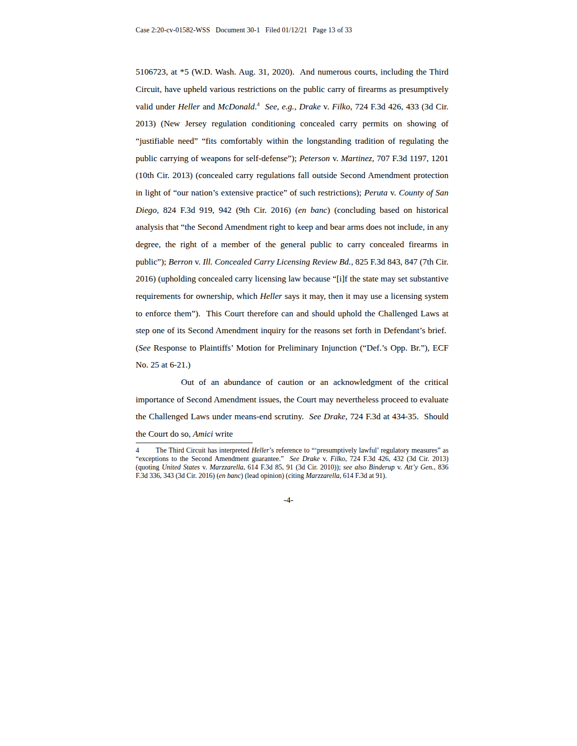Case 2:20-cv-01582-WSS Document 30-1 Filed 01/12/21 Page 13 of 33
5106723, at *5 (W.D. Wash. Aug. 31, 2020). And numerous courts, including the Third Circuit, have upheld various restrictions on the public carry of firearms as presumptively valid under Heller and McDonald.4 See, e.g., Drake v. Filko, 724 F.3d 426, 433 (3d Cir. 2013) (New Jersey regulation conditioning concealed carry permits on showing of “justifiable need” “fits comfortably within the longstanding tradition of regulating the public carrying of weapons for self-defense”); Peterson v. Martinez, 707 F.3d 1197, 1201 (10th Cir. 2013) (concealed carry regulations fall outside Second Amendment protection in light of “our nation’s extensive practice” of such restrictions); Peruta v. County of San Diego, 824 F.3d 919, 942 (9th Cir. 2016) (en banc) (concluding based on historical analysis that “the Second Amendment right to keep and bear arms does not include, in any degree, the right of a member of the general public to carry concealed firearms in public”); Berron v. Ill. Concealed Carry Licensing Review Bd., 825 F.3d 843, 847 (7th Cir. 2016) (upholding concealed carry licensing law because “[i]f the state may set substantive requirements for ownership, which Heller says it may, then it may use a licensing system to enforce them”). This Court therefore can and should uphold the Challenged Laws at step one of its Second Amendment inquiry for the reasons set forth in Defendant’s brief. (See Response to Plaintiffs’ Motion for Preliminary Injunction (“Def.’s Opp. Br.”), ECF No. 25 at 6-21.)
Out of an abundance of caution or an acknowledgment of the critical importance of Second Amendment issues, the Court may nevertheless proceed to evaluate the Challenged Laws under means-end scrutiny. See Drake, 724 F.3d at 434-35. Should the Court do so, Amici write
4 The Third Circuit has interpreted Heller’s reference to “‘presumptively lawful’ regulatory measures” as “exceptions to the Second Amendment guarantee.” See Drake v. Filko, 724 F.3d 426, 432 (3d Cir. 2013) (quoting United States v. Marzzarella, 614 F.3d 85, 91 (3d Cir. 2010)); see also Binderup v. Att’y Gen., 836 F.3d 336, 343 (3d Cir. 2016) (en banc) (lead opinion) (citing Marzzarella, 614 F.3d at 91).
-4-